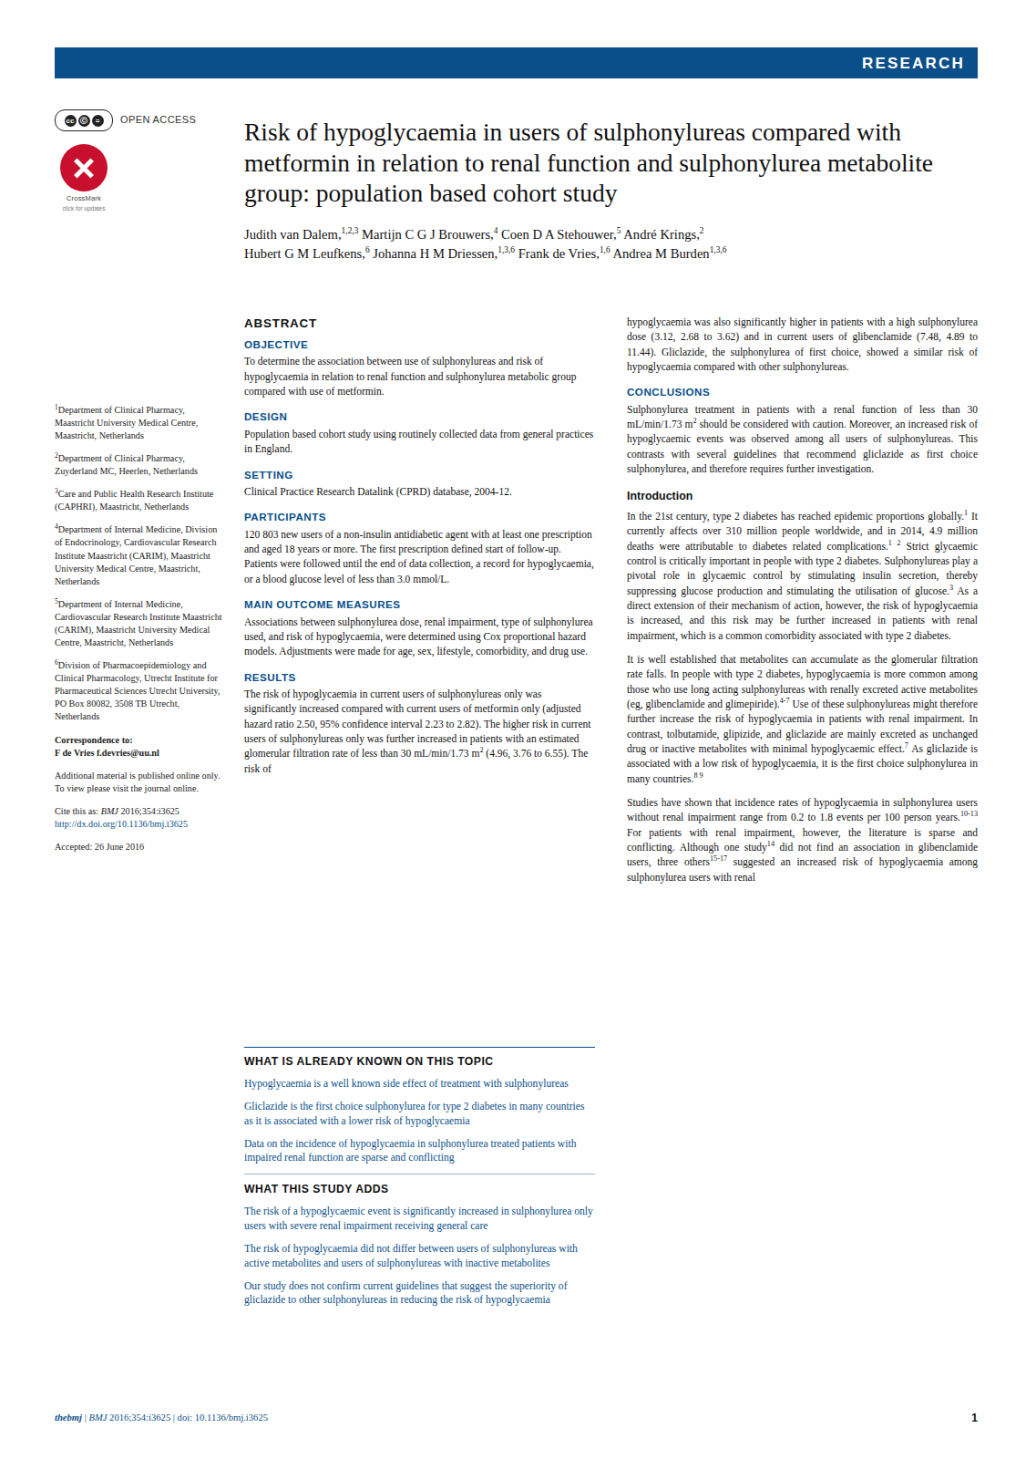RESEARCH
ccⒸ=
OPEN ACCESS
CrossMark
click for updates
1Department of Clinical Pharmacy, Maastricht University Medical Centre, Maastricht, Netherlands
2Department of Clinical Pharmacy, Zuyderland MC, Heerlen, Netherlands
3Care and Public Health Research Institute (CAPHRI), Maastricht, Netherlands
4Department of Internal Medicine, Division of Endocrinology, Cardiovascular Research Institute Maastricht (CARIM), Maastricht University Medical Centre, Maastricht, Netherlands
5Department of Internal Medicine, Cardiovascular Research Institute Maastricht (CARIM), Maastricht University Medical Centre, Maastricht, Netherlands
6Division of Pharmacoepidemiology and Clinical Pharmacology, Utrecht Institute for Pharmaceutical Sciences Utrecht University, PO Box 80082, 3508 TB Utrecht, Netherlands
Correspondence to:
F de Vries f.devries@uu.nl
Additional material is published online only. To view please visit the journal online.
Cite this as: BMJ 2016;354:i3625
http://dx.doi.org/10.1136/bmj.i3625
Accepted: 26 June 2016
Risk of hypoglycaemia in users of sulphonylureas compared with metformin in relation to renal function and sulphonylurea metabolite group: population based cohort study
Judith van Dalem,1,2,3 Martijn C G J Brouwers,4 Coen D A Stehouwer,5 André Krings,2
Hubert G M Leufkens,6 Johanna H M Driessen,1,3,6 Frank de Vries,1,6 Andrea M Burden1,3,6
ABSTRACT
OBJECTIVE
To determine the association between use of sulphonylureas and risk of hypoglycaemia in relation to renal function and sulphonylurea metabolic group compared with use of metformin.
DESIGN
Population based cohort study using routinely collected data from general practices in England.
SETTING
Clinical Practice Research Datalink (CPRD) database, 2004-12.
PARTICIPANTS
120 803 new users of a non-insulin antidiabetic agent with at least one prescription and aged 18 years or more. The first prescription defined start of follow-up. Patients were followed until the end of data collection, a record for hypoglycaemia, or a blood glucose level of less than 3.0 mmol/L.
MAIN OUTCOME MEASURES
Associations between sulphonylurea dose, renal impairment, type of sulphonylurea used, and risk of hypoglycaemia, were determined using Cox proportional hazard models. Adjustments were made for age, sex, lifestyle, comorbidity, and drug use.
RESULTS
The risk of hypoglycaemia in current users of sulphonylureas only was significantly increased compared with current users of metformin only (adjusted hazard ratio 2.50, 95% confidence interval 2.23 to 2.82). The higher risk in current users of sulphonylureas only was further increased in patients with an estimated glomerular filtration rate of less than 30 mL/min/1.73 m2 (4.96, 3.76 to 6.55). The risk of
hypoglycaemia was also significantly higher in patients with a high sulphonylurea dose (3.12, 2.68 to 3.62) and in current users of glibenclamide (7.48, 4.89 to 11.44). Gliclazide, the sulphonylurea of first choice, showed a similar risk of hypoglycaemia compared with other sulphonylureas.
CONCLUSIONS
Sulphonylurea treatment in patients with a renal function of less than 30 mL/min/1.73 m2 should be considered with caution. Moreover, an increased risk of hypoglycaemic events was observed among all users of sulphonylureas. This contrasts with several guidelines that recommend gliclazide as first choice sulphonylurea, and therefore requires further investigation.
Introduction
In the 21st century, type 2 diabetes has reached epidemic proportions globally.1 It currently affects over 310 million people worldwide, and in 2014, 4.9 million deaths were attributable to diabetes related complications.1 2 Strict glycaemic control is critically important in people with type 2 diabetes. Sulphonylureas play a pivotal role in glycaemic control by stimulating insulin secretion, thereby suppressing glucose production and stimulating the utilisation of glucose.3 As a direct extension of their mechanism of action, however, the risk of hypoglycaemia is increased, and this risk may be further increased in patients with renal impairment, which is a common comorbidity associated with type 2 diabetes.
It is well established that metabolites can accumulate as the glomerular filtration rate falls. In people with type 2 diabetes, hypoglycaemia is more common among those who use long acting sulphonylureas with renally excreted active metabolites (eg, glibenclamide and glimepiride).4-7 Use of these sulphonylureas might therefore further increase the risk of hypoglycaemia in patients with renal impairment. In contrast, tolbutamide, glipizide, and gliclazide are mainly excreted as unchanged drug or inactive metabolites with minimal hypoglycaemic effect.7 As gliclazide is associated with a low risk of hypoglycaemia, it is the first choice sulphonylurea in many countries.8 9
Studies have shown that incidence rates of hypoglycaemia in sulphonylurea users without renal impairment range from 0.2 to 1.8 events per 100 person years.10-13 For patients with renal impairment, however, the literature is sparse and conflicting. Although one study14 did not find an association in glibenclamide users, three others15-17 suggested an increased risk of hypoglycaemia among sulphonylurea users with renal
WHAT IS ALREADY KNOWN ON THIS TOPIC
Hypoglycaemia is a well known side effect of treatment with sulphonylureas
Gliclazide is the first choice sulphonylurea for type 2 diabetes in many countries as it is associated with a lower risk of hypoglycaemia
Data on the incidence of hypoglycaemia in sulphonylurea treated patients with impaired renal function are sparse and conflicting
WHAT THIS STUDY ADDS
The risk of a hypoglycaemic event is significantly increased in sulphonylurea only users with severe renal impairment receiving general care
The risk of hypoglycaemia did not differ between users of sulphonylureas with active metabolites and users of sulphonylureas with inactive metabolites
Our study does not confirm current guidelines that suggest the superiority of gliclazide to other sulphonylureas in reducing the risk of hypoglycaemia
thebmj | BMJ 2016;354:i3625 | doi: 10.1136/bmj.i3625
1